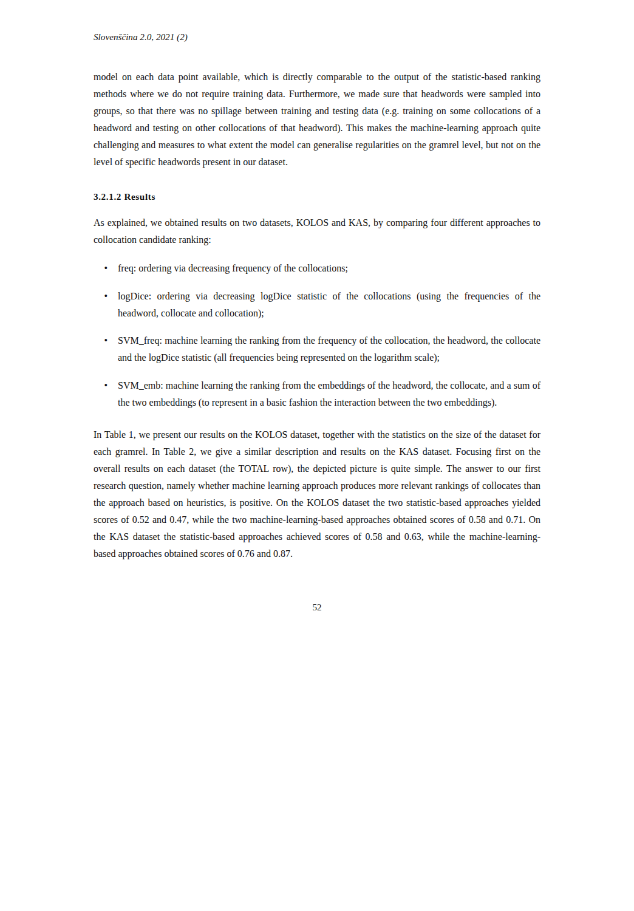Slovenščina 2.0, 2021 (2)
model on each data point available, which is directly comparable to the output of the statistic-based ranking methods where we do not require training data. Furthermore, we made sure that headwords were sampled into groups, so that there was no spillage between training and testing data (e.g. training on some collocations of a headword and testing on other collocations of that headword). This makes the machine-learning approach quite challenging and measures to what extent the model can generalise regularities on the gramrel level, but not on the level of specific headwords present in our dataset.
3.2.1.2 Results
As explained, we obtained results on two datasets, KOLOS and KAS, by comparing four different approaches to collocation candidate ranking:
freq: ordering via decreasing frequency of the collocations;
logDice: ordering via decreasing logDice statistic of the collocations (using the frequencies of the headword, collocate and collocation);
SVM_freq: machine learning the ranking from the frequency of the collocation, the headword, the collocate and the logDice statistic (all frequencies being represented on the logarithm scale);
SVM_emb: machine learning the ranking from the embeddings of the headword, the collocate, and a sum of the two embeddings (to represent in a basic fashion the interaction between the two embeddings).
In Table 1, we present our results on the KOLOS dataset, together with the statistics on the size of the dataset for each gramrel. In Table 2, we give a similar description and results on the KAS dataset. Focusing first on the overall results on each dataset (the TOTAL row), the depicted picture is quite simple. The answer to our first research question, namely whether machine learning approach produces more relevant rankings of collocates than the approach based on heuristics, is positive. On the KOLOS dataset the two statistic-based approaches yielded scores of 0.52 and 0.47, while the two machine-learning-based approaches obtained scores of 0.58 and 0.71. On the KAS dataset the statistic-based approaches achieved scores of 0.58 and 0.63, while the machine-learning-based approaches obtained scores of 0.76 and 0.87.
52